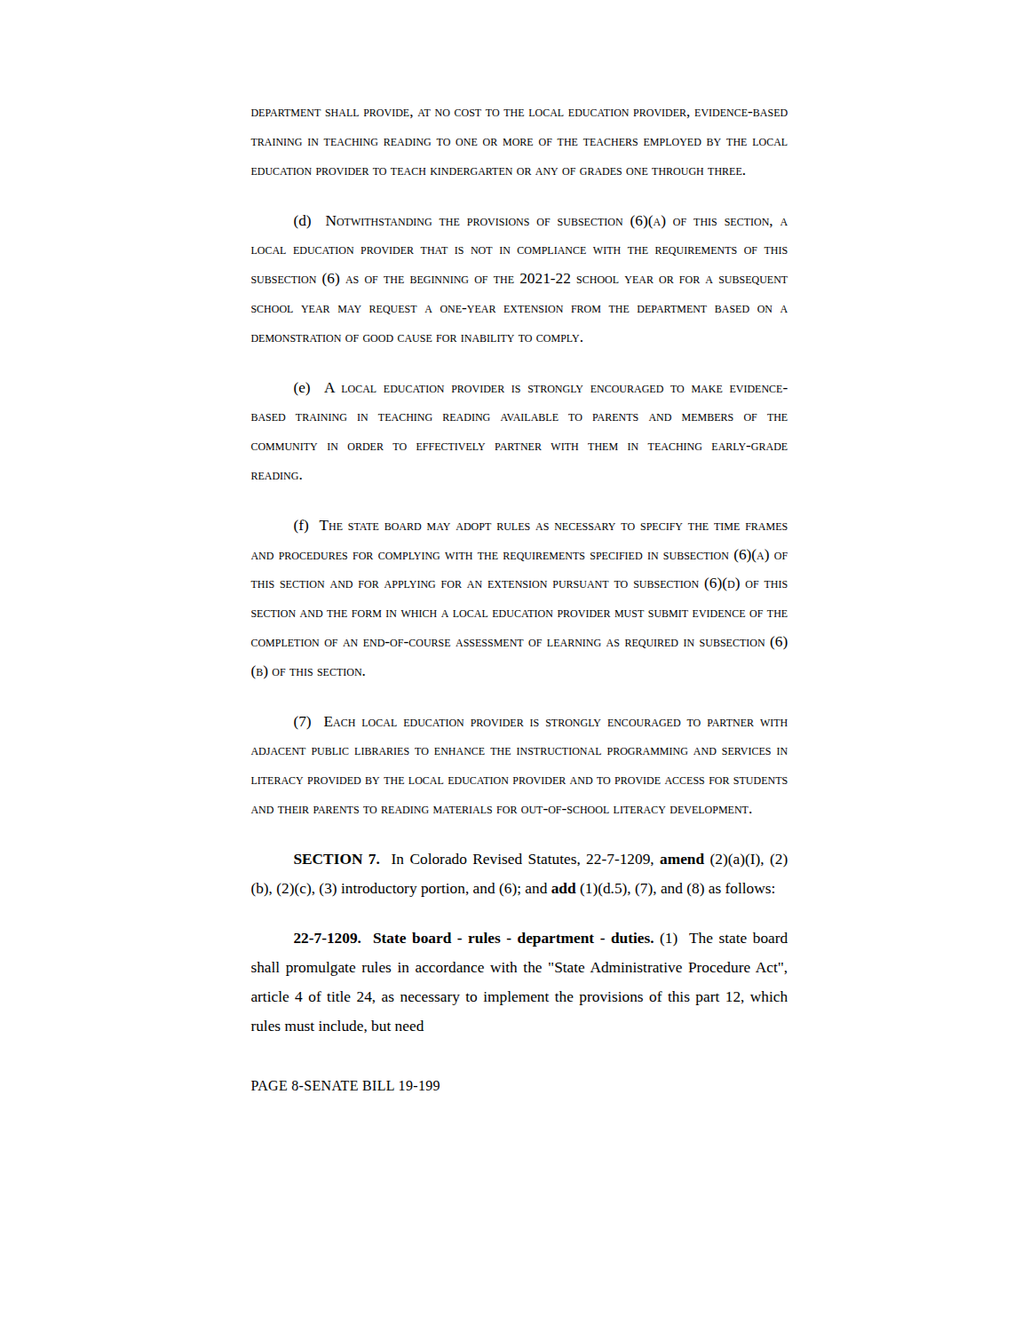department shall provide, at no cost to the local education provider, evidence-based training in teaching reading to one or more of the teachers employed by the local education provider to teach kindergarten or any of grades one through three.
(d) Notwithstanding the provisions of subsection (6)(a) of this section, a local education provider that is not in compliance with the requirements of this subsection (6) as of the beginning of the 2021-22 school year or for a subsequent school year may request a one-year extension from the department based on a demonstration of good cause for inability to comply.
(e) A local education provider is strongly encouraged to make evidence-based training in teaching reading available to parents and members of the community in order to effectively partner with them in teaching early-grade reading.
(f) The state board may adopt rules as necessary to specify the time frames and procedures for complying with the requirements specified in subsection (6)(a) of this section and for applying for an extension pursuant to subsection (6)(d) of this section and the form in which a local education provider must submit evidence of the completion of an end-of-course assessment of learning as required in subsection (6)(b) of this section.
(7) Each local education provider is strongly encouraged to partner with adjacent public libraries to enhance the instructional programming and services in literacy provided by the local education provider and to provide access for students and their parents to reading materials for out-of-school literacy development.
SECTION 7. In Colorado Revised Statutes, 22-7-1209, amend (2)(a)(I), (2)(b), (2)(c), (3) introductory portion, and (6); and add (1)(d.5), (7), and (8) as follows:
22-7-1209. State board - rules - department - duties. (1) The state board shall promulgate rules in accordance with the "State Administrative Procedure Act", article 4 of title 24, as necessary to implement the provisions of this part 12, which rules must include, but need
PAGE 8-SENATE BILL 19-199